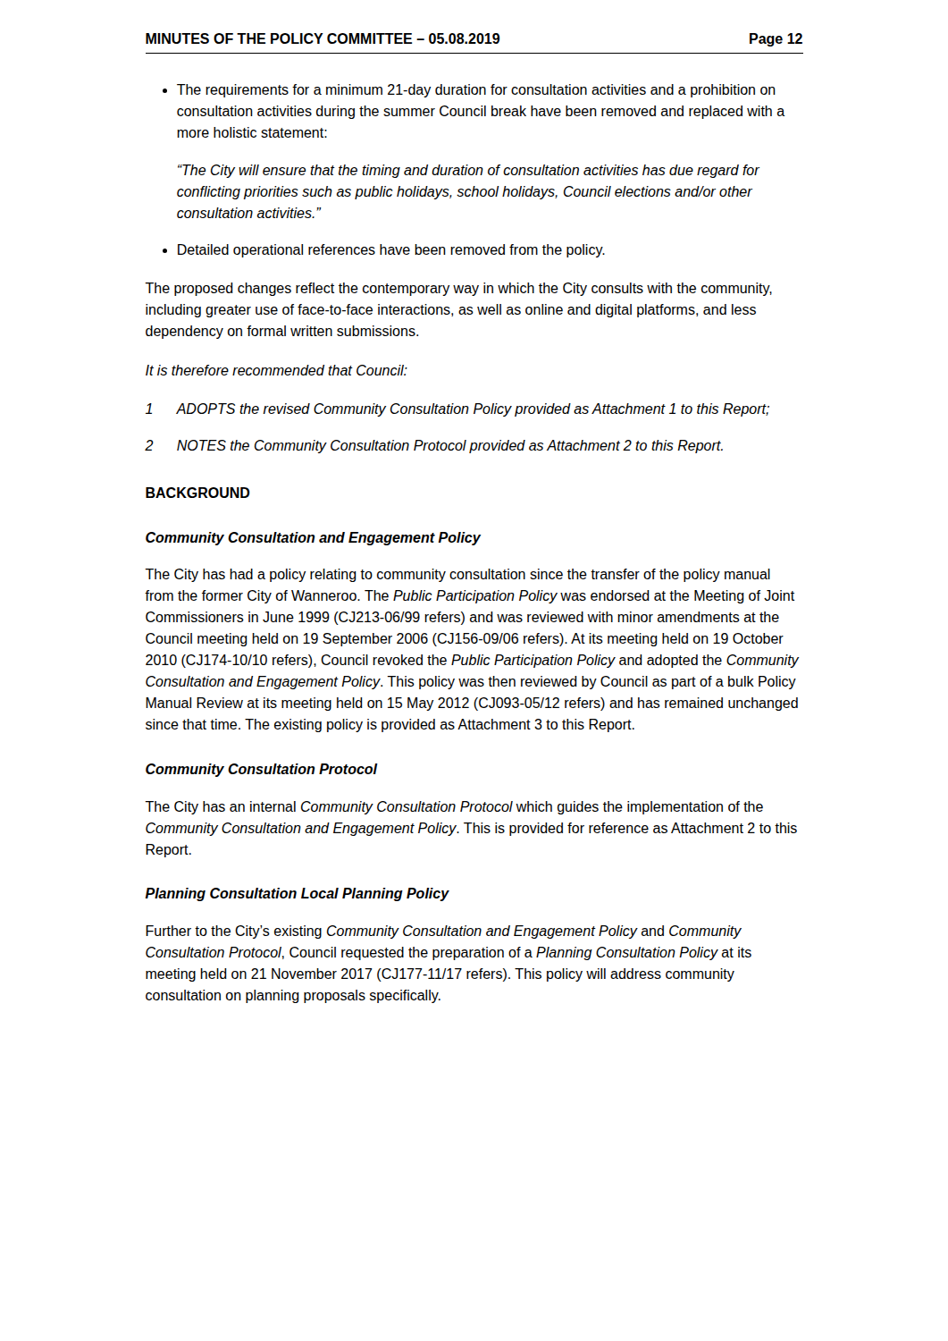Minutes of the Policy Committee – 05.08.2019 Page 12
The requirements for a minimum 21-day duration for consultation activities and a prohibition on consultation activities during the summer Council break have been removed and replaced with a more holistic statement:
“The City will ensure that the timing and duration of consultation activities has due regard for conflicting priorities such as public holidays, school holidays, Council elections and/or other consultation activities.”
Detailed operational references have been removed from the policy.
The proposed changes reflect the contemporary way in which the City consults with the community, including greater use of face-to-face interactions, as well as online and digital platforms, and less dependency on formal written submissions.
It is therefore recommended that Council:
ADOPTS the revised Community Consultation Policy provided as Attachment 1 to this Report;
NOTES the Community Consultation Protocol provided as Attachment 2 to this Report.
Background
Community Consultation and Engagement Policy
The City has had a policy relating to community consultation since the transfer of the policy manual from the former City of Wanneroo. The Public Participation Policy was endorsed at the Meeting of Joint Commissioners in June 1999 (CJ213-06/99 refers) and was reviewed with minor amendments at the Council meeting held on 19 September 2006 (CJ156-09/06 refers). At its meeting held on 19 October 2010 (CJ174-10/10 refers), Council revoked the Public Participation Policy and adopted the Community Consultation and Engagement Policy. This policy was then reviewed by Council as part of a bulk Policy Manual Review at its meeting held on 15 May 2012 (CJ093-05/12 refers) and has remained unchanged since that time. The existing policy is provided as Attachment 3 to this Report.
Community Consultation Protocol
The City has an internal Community Consultation Protocol which guides the implementation of the Community Consultation and Engagement Policy. This is provided for reference as Attachment 2 to this Report.
Planning Consultation Local Planning Policy
Further to the City’s existing Community Consultation and Engagement Policy and Community Consultation Protocol, Council requested the preparation of a Planning Consultation Policy at its meeting held on 21 November 2017 (CJ177-11/17 refers). This policy will address community consultation on planning proposals specifically.